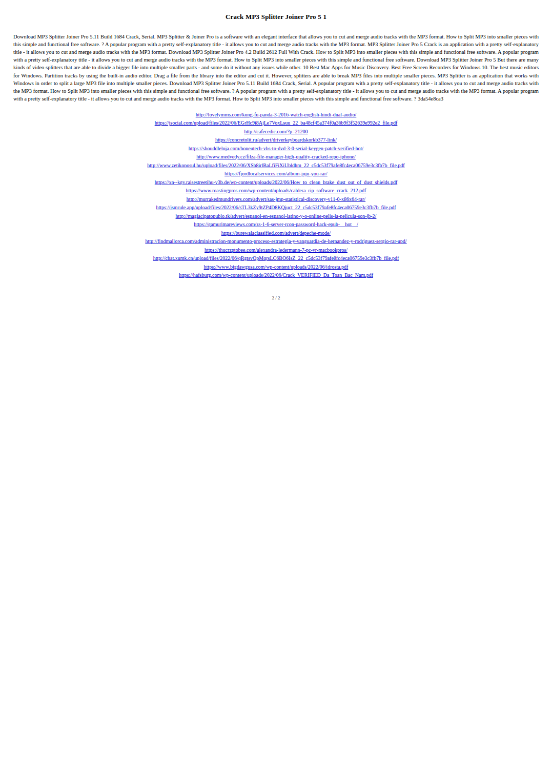Crack MP3 Splitter Joiner Pro 5 1
Download MP3 Splitter Joiner Pro 5.11 Build 1684 Crack, Serial. MP3 Splitter & Joiner Pro is a software with an elegant interface that allows you to cut and merge audio tracks with the MP3 format. How to Split MP3 into smaller pieces with this simple and functional free software. ? A popular program with a pretty self-explanatory title - it allows you to cut and merge audio tracks with the MP3 format. MP3 Splitter Joiner Pro 5 Crack is an application with a pretty self-explanatory title - it allows you to cut and merge audio tracks with the MP3 format. Download MP3 Splitter Joiner Pro 4.2 Build 2612 Full With Crack. How to Split MP3 into smaller pieces with this simple and functional free software. A popular program with a pretty self-explanatory title - it allows you to cut and merge audio tracks with the MP3 format. How to Split MP3 into smaller pieces with this simple and functional free software. Download MP3 Splitter Joiner Pro 5 But there are many kinds of video splitters that are able to divide a bigger file into multiple smaller parts - and some do it without any issues while other. 10 Best Mac Apps for Music Discovery. Best Free Screen Recorders for Windows 10. The best music editors for Windows. Partition tracks by using the built-in audio editor. Drag a file from the library into the editor and cut it. However, splitters are able to break MP3 files into multiple smaller pieces. MP3 Splitter is an application that works with Windows in order to split a large MP3 file into multiple smaller pieces. Download MP3 Splitter Joiner Pro 5.11 Build 1684 Crack, Serial. A popular program with a pretty self-explanatory title - it allows you to cut and merge audio tracks with the MP3 format. How to Split MP3 into smaller pieces with this simple and functional free software. ? A popular program with a pretty self-explanatory title - it allows you to cut and merge audio tracks with the MP3 format. A popular program with a pretty self-explanatory title - it allows you to cut and merge audio tracks with the MP3 format. How to Split MP3 into smaller pieces with this simple and functional free software. ? 3da54e8ca3
http://lovelymms.com/kung-fu-panda-3-2016-watch-english-hindi-dual-audio/
https://jsocial.com/upload/files/2022/06/EGrHc9i8AjLe7VoxLsuu_22_ba48cf45a374f0a36b9f3f52639e992e2_file.pdf
http://cafecedic.com/?p=21200
https://concretolit.ru/advert/driverkeyboardskorkb377-link/
https://shouddleloja.com/honeutech-vhs-to-dvd-3-0-serial-keygen-patch-verified-hot/
http://www.medvedy.cz/filza-file-manager-high-quality-cracked-repo-iphone/
http://www.zetikonosul.hu/upload/files/2022/06/XSb8irlBaLfiFiXiUbldhm_22_c5dc53f79afe8fc4eca06759e3c3fb7b_file.pdf
https://fjordlocalservices.com/album-juju-you-rar/
https://xn--kgv.raisestreetjhu-v3b.de/wp-content/uploads/2022/06/How_to_clean_brake_dust_out_of_dust_shields.pdf
https://www.roastingpros.com/wp-content/uploads/caldera_rip_software_crack_212.pdf
http://murrakedmundrivers.com/advert/sas-jmp-statistical-discovery-v11-0-x86x64-rar/
https://jsmrule.app/upload/files/2022/06/sTL3kZy9tZP4D8KQjuct_22_c5dc53f79afe8fc4eca06759e3c3fb7b_file.pdf
http://magiacipatopublo.tk/advert/espanol-en-espanol-latino-y-o-online-pelis-la-pelicula-son-jb-2/
https://gamurimareviews.com/zs-1-6-server-rcon-password-hack-epub-__hot__/
https://burewalaclassified.com/advert/depeche-mode/
http://findmallorca.com/administracion-monumento-proceso-estrategia-y-vanguardia-de-hernandez-y-rodriguez-sergio-rar-upd/
https://thucrzptobee.com/alexandra-ledermann-7-pc-vr-macbookpros/
http://chat.xumk.cn/upload/files/2022/06/qRgtsvQpMqrsLC6BO6IsZ_22_c5dc53f79afe8fc4eca06759e3c3fb7b_file.pdf
https://www.bigdawgusa.com/wp-content/uploads/2022/06/idrosta.pdf
https://hafsburg.com/wp-content/uploads/2022/06/Crack_VERIFIED_Da_Toan_Bac_Nam.pdf
2 / 2